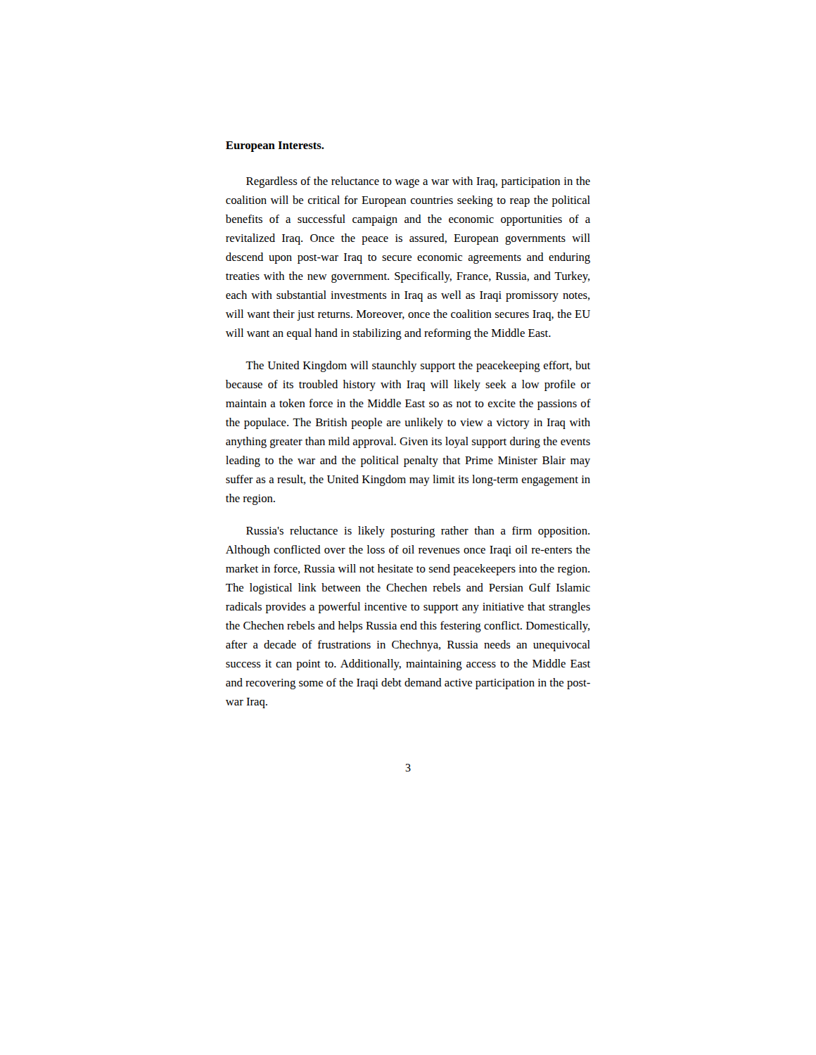European Interests.
Regardless of the reluctance to wage a war with Iraq, participation in the coalition will be critical for European countries seeking to reap the political benefits of a successful campaign and the economic opportunities of a revitalized Iraq. Once the peace is assured, European governments will descend upon post-war Iraq to secure economic agreements and enduring treaties with the new government. Specifically, France, Russia, and Turkey, each with substantial investments in Iraq as well as Iraqi promissory notes, will want their just returns. Moreover, once the coalition secures Iraq, the EU will want an equal hand in stabilizing and reforming the Middle East.
The United Kingdom will staunchly support the peacekeeping effort, but because of its troubled history with Iraq will likely seek a low profile or maintain a token force in the Middle East so as not to excite the passions of the populace. The British people are unlikely to view a victory in Iraq with anything greater than mild approval. Given its loyal support during the events leading to the war and the political penalty that Prime Minister Blair may suffer as a result, the United Kingdom may limit its long-term engagement in the region.
Russia's reluctance is likely posturing rather than a firm opposition. Although conflicted over the loss of oil revenues once Iraqi oil re-enters the market in force, Russia will not hesitate to send peacekeepers into the region. The logistical link between the Chechen rebels and Persian Gulf Islamic radicals provides a powerful incentive to support any initiative that strangles the Chechen rebels and helps Russia end this festering conflict. Domestically, after a decade of frustrations in Chechnya, Russia needs an unequivocal success it can point to. Additionally, maintaining access to the Middle East and recovering some of the Iraqi debt demand active participation in the post-war Iraq.
3